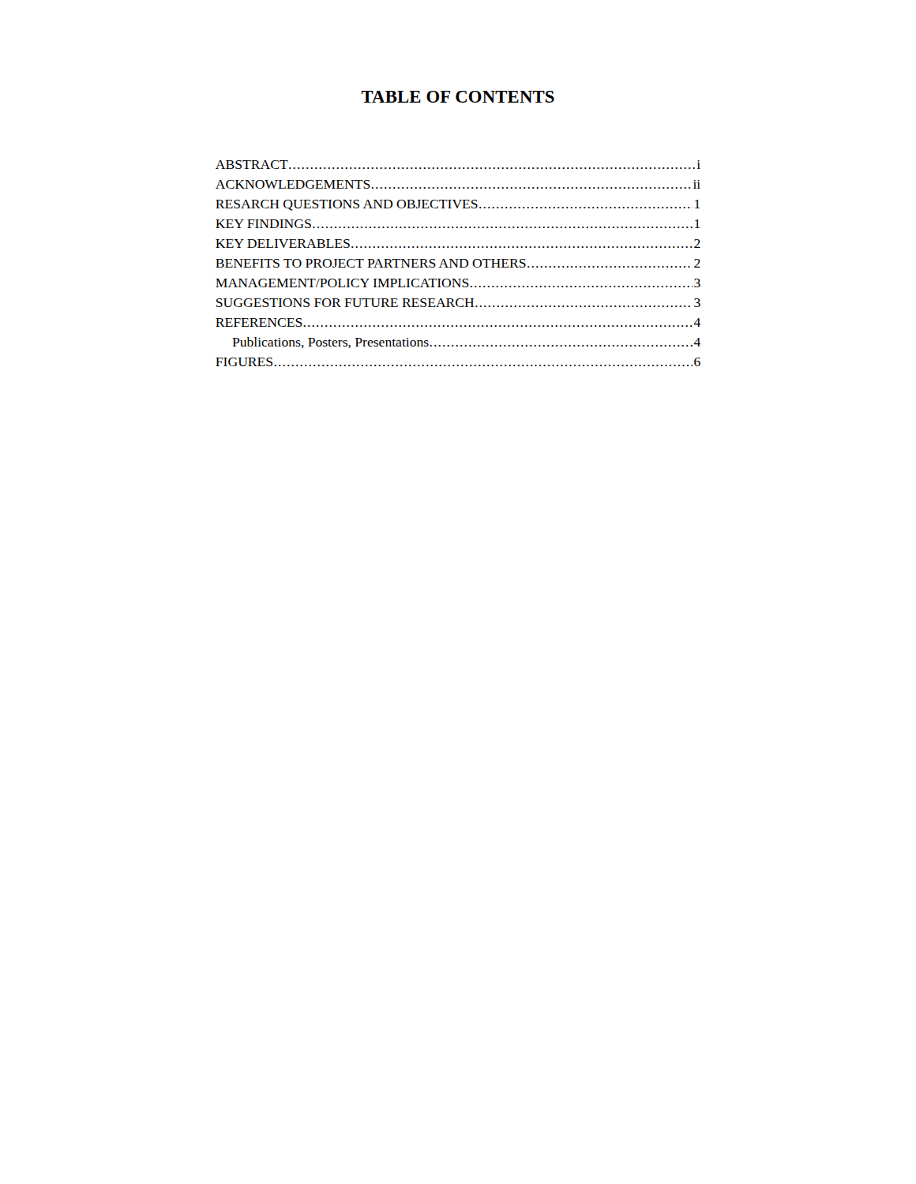TABLE OF CONTENTS
ABSTRACT.................................................................................................................................. i
ACKNOWLEDGEMENTS....................................................................................................... ii
RESARCH QUESTIONS AND OBJECTIVES........................................................................... 1
KEY FINDINGS..................................................................................................................... 1
KEY DELIVERABLES.......................................................................................................... 2
BENEFITS TO PROJECT PARTNERS AND OTHERS............................................................ 2
MANAGEMENT/POLICY IMPLICATIONS............................................................................ 3
SUGGESTIONS FOR FUTURE RESEARCH........................................................................... 3
REFERENCES....................................................................................................................... 4
Publications, Posters, Presentations......................................................................................... 4
FIGURES............................................................................................................................... 6